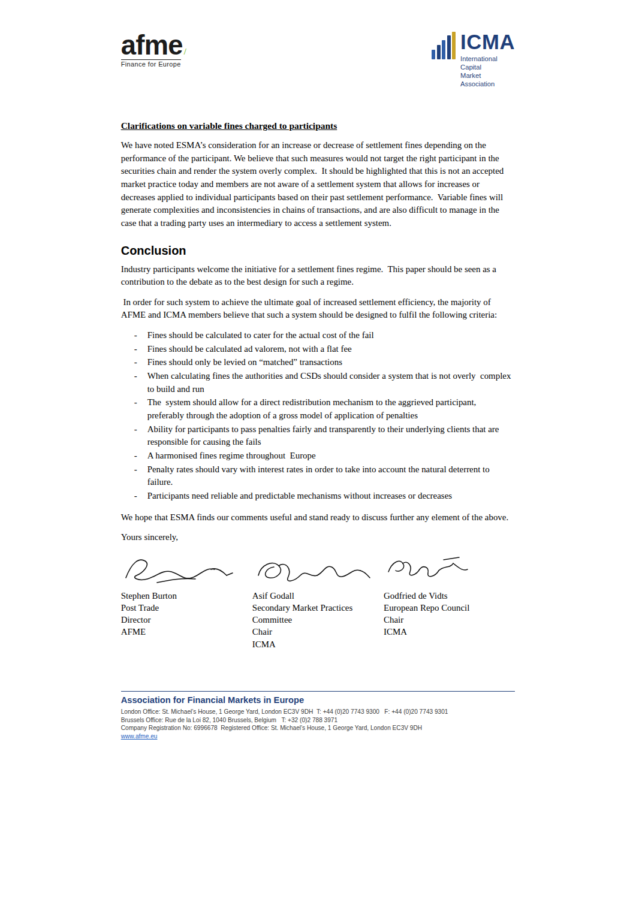afme/
Finance for Europe
ICMA
International
Capital
Market
Association
Clarifications on variable fines charged to participants
We have noted ESMA’s consideration for an increase or decrease of settlement fines depending on the performance of the participant. We believe that such measures would not target the right participant in the securities chain and render the system overly complex. It should be highlighted that this is not an accepted market practice today and members are not aware of a settlement system that allows for increases or decreases applied to individual participants based on their past settlement performance. Variable fines will generate complexities and inconsistencies in chains of transactions, and are also difficult to manage in the case that a trading party uses an intermediary to access a settlement system.
Conclusion
Industry participants welcome the initiative for a settlement fines regime. This paper should be seen as a contribution to the debate as to the best design for such a regime.
In order for such system to achieve the ultimate goal of increased settlement efficiency, the majority of AFME and ICMA members believe that such a system should be designed to fulfil the following criteria:
Fines should be calculated to cater for the actual cost of the fail
Fines should be calculated ad valorem, not with a flat fee
Fines should only be levied on “matched” transactions
When calculating fines the authorities and CSDs should consider a system that is not overly complex to build and run
The system should allow for a direct redistribution mechanism to the aggrieved participant, preferably through the adoption of a gross model of application of penalties
Ability for participants to pass penalties fairly and transparently to their underlying clients that are responsible for causing the fails
A harmonised fines regime throughout Europe
Penalty rates should vary with interest rates in order to take into account the natural deterrent to failure.
Participants need reliable and predictable mechanisms without increases or decreases
We hope that ESMA finds our comments useful and stand ready to discuss further any element of the above.
Yours sincerely,
Stephen Burton
Post Trade
Director
AFME
Asif Godall
Secondary Market Practices Committee
Chair
ICMA
Godfried de Vidts
European Repo Council
Chair
ICMA
Association for Financial Markets in Europe
London Office: St. Michael’s House, 1 George Yard, London EC3V 9DH T: +44 (0)20 7743 9300 F: +44 (0)20 7743 9301
Brussels Office: Rue de la Loi 82, 1040 Brussels, Belgium T: +32 (0)2 788 3971
Company Registration No: 6996678 Registered Office: St. Michael’s House, 1 George Yard, London EC3V 9DH
www.afme.eu